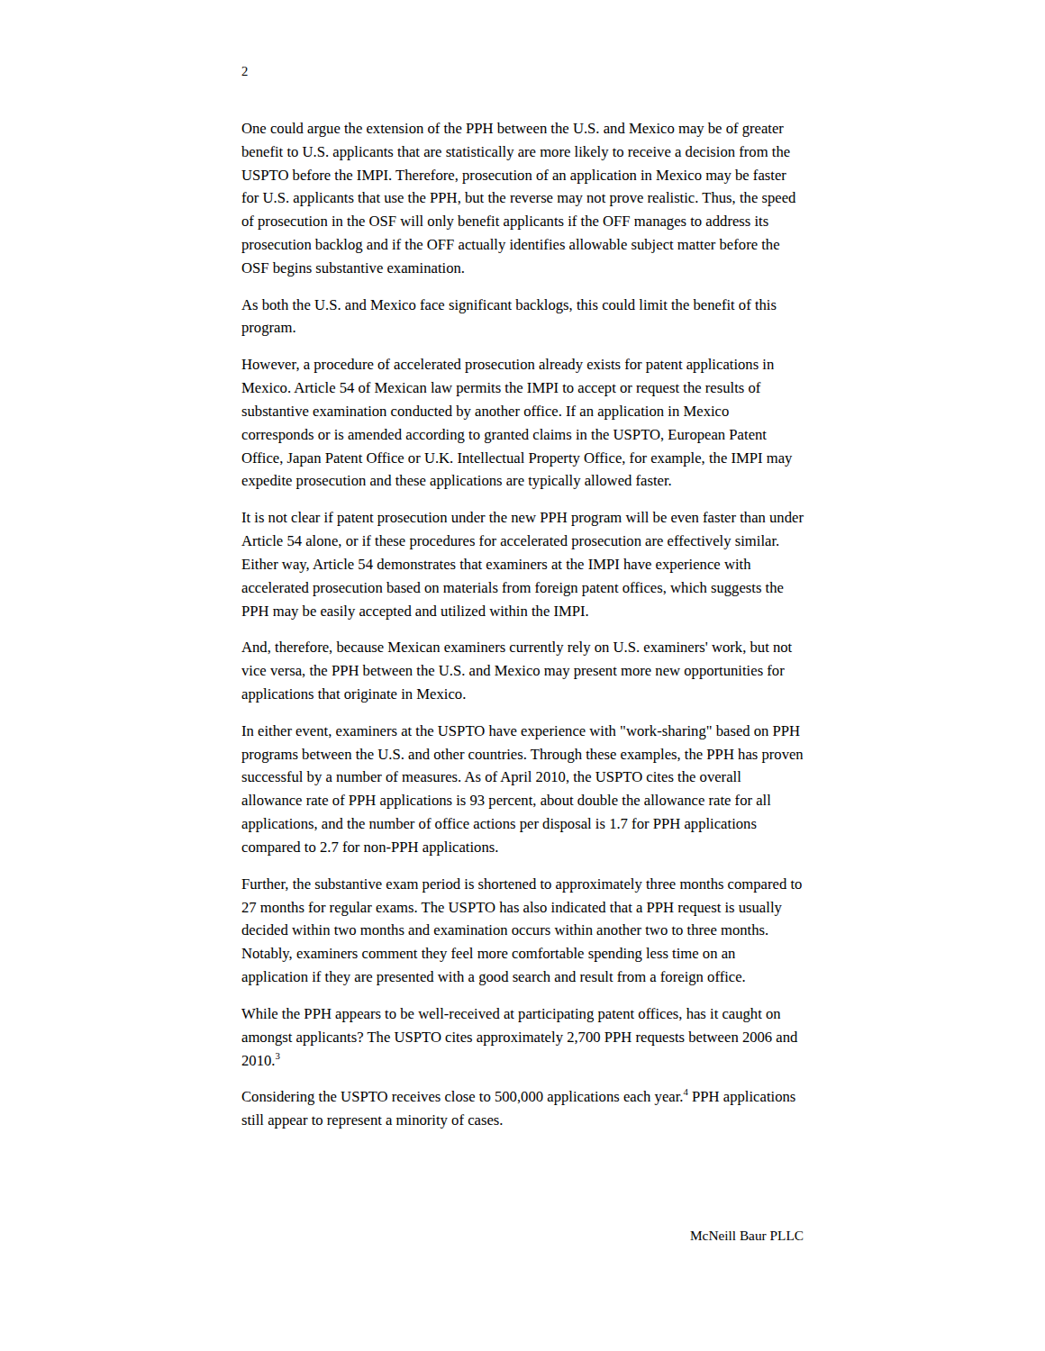2
One could argue the extension of the PPH between the U.S. and Mexico may be of greater benefit to U.S. applicants that are statistically are more likely to receive a decision from the USPTO before the IMPI. Therefore, prosecution of an application in Mexico may be faster for U.S. applicants that use the PPH, but the reverse may not prove realistic. Thus, the speed of prosecution in the OSF will only benefit applicants if the OFF manages to address its prosecution backlog and if the OFF actually identifies allowable subject matter before the OSF begins substantive examination.
As both the U.S. and Mexico face significant backlogs, this could limit the benefit of this program.
However, a procedure of accelerated prosecution already exists for patent applications in Mexico. Article 54 of Mexican law permits the IMPI to accept or request the results of substantive examination conducted by another office. If an application in Mexico corresponds or is amended according to granted claims in the USPTO, European Patent Office, Japan Patent Office or U.K. Intellectual Property Office, for example, the IMPI may expedite prosecution and these applications are typically allowed faster.
It is not clear if patent prosecution under the new PPH program will be even faster than under Article 54 alone, or if these procedures for accelerated prosecution are effectively similar. Either way, Article 54 demonstrates that examiners at the IMPI have experience with accelerated prosecution based on materials from foreign patent offices, which suggests the PPH may be easily accepted and utilized within the IMPI.
And, therefore, because Mexican examiners currently rely on U.S. examiners' work, but not vice versa, the PPH between the U.S. and Mexico may present more new opportunities for applications that originate in Mexico.
In either event, examiners at the USPTO have experience with "work-sharing" based on PPH programs between the U.S. and other countries. Through these examples, the PPH has proven successful by a number of measures. As of April 2010, the USPTO cites the overall allowance rate of PPH applications is 93 percent, about double the allowance rate for all applications, and the number of office actions per disposal is 1.7 for PPH applications compared to 2.7 for non-PPH applications.
Further, the substantive exam period is shortened to approximately three months compared to 27 months for regular exams. The USPTO has also indicated that a PPH request is usually decided within two months and examination occurs within another two to three months. Notably, examiners comment they feel more comfortable spending less time on an application if they are presented with a good search and result from a foreign office.
While the PPH appears to be well-received at participating patent offices, has it caught on amongst applicants? The USPTO cites approximately 2,700 PPH requests between 2006 and 2010.3
Considering the USPTO receives close to 500,000 applications each year.4 PPH applications still appear to represent a minority of cases.
McNeill Baur PLLC